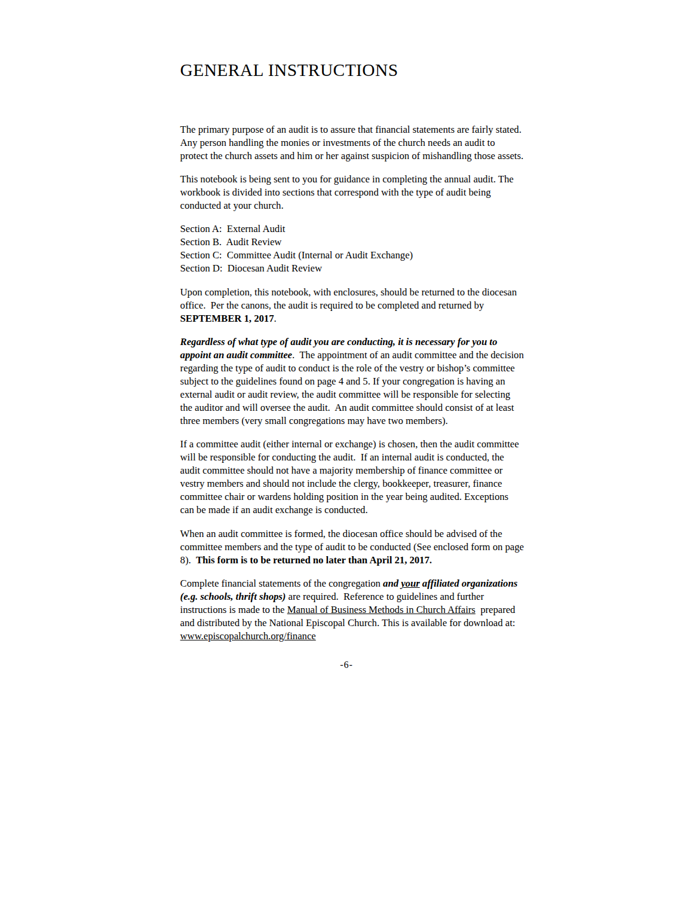GENERAL INSTRUCTIONS
The primary purpose of an audit is to assure that financial statements are fairly stated. Any person handling the monies or investments of the church needs an audit to protect the church assets and him or her against suspicion of mishandling those assets.
This notebook is being sent to you for guidance in completing the annual audit. The workbook is divided into sections that correspond with the type of audit being conducted at your church.
Section A: External Audit
Section B. Audit Review
Section C: Committee Audit (Internal or Audit Exchange)
Section D: Diocesan Audit Review
Upon completion, this notebook, with enclosures, should be returned to the diocesan office. Per the canons, the audit is required to be completed and returned by SEPTEMBER 1, 2017.
Regardless of what type of audit you are conducting, it is necessary for you to appoint an audit committee. The appointment of an audit committee and the decision regarding the type of audit to conduct is the role of the vestry or bishop’s committee subject to the guidelines found on page 4 and 5. If your congregation is having an external audit or audit review, the audit committee will be responsible for selecting the auditor and will oversee the audit. An audit committee should consist of at least three members (very small congregations may have two members).
If a committee audit (either internal or exchange) is chosen, then the audit committee will be responsible for conducting the audit. If an internal audit is conducted, the audit committee should not have a majority membership of finance committee or vestry members and should not include the clergy, bookkeeper, treasurer, finance committee chair or wardens holding position in the year being audited. Exceptions can be made if an audit exchange is conducted.
When an audit committee is formed, the diocesan office should be advised of the committee members and the type of audit to be conducted (See enclosed form on page 8). This form is to be returned no later than April 21, 2017.
Complete financial statements of the congregation and your affiliated organizations (e.g. schools, thrift shops) are required. Reference to guidelines and further instructions is made to the Manual of Business Methods in Church Affairs prepared and distributed by the National Episcopal Church. This is available for download at:
www.episcopalchurch.org/finance
-6-